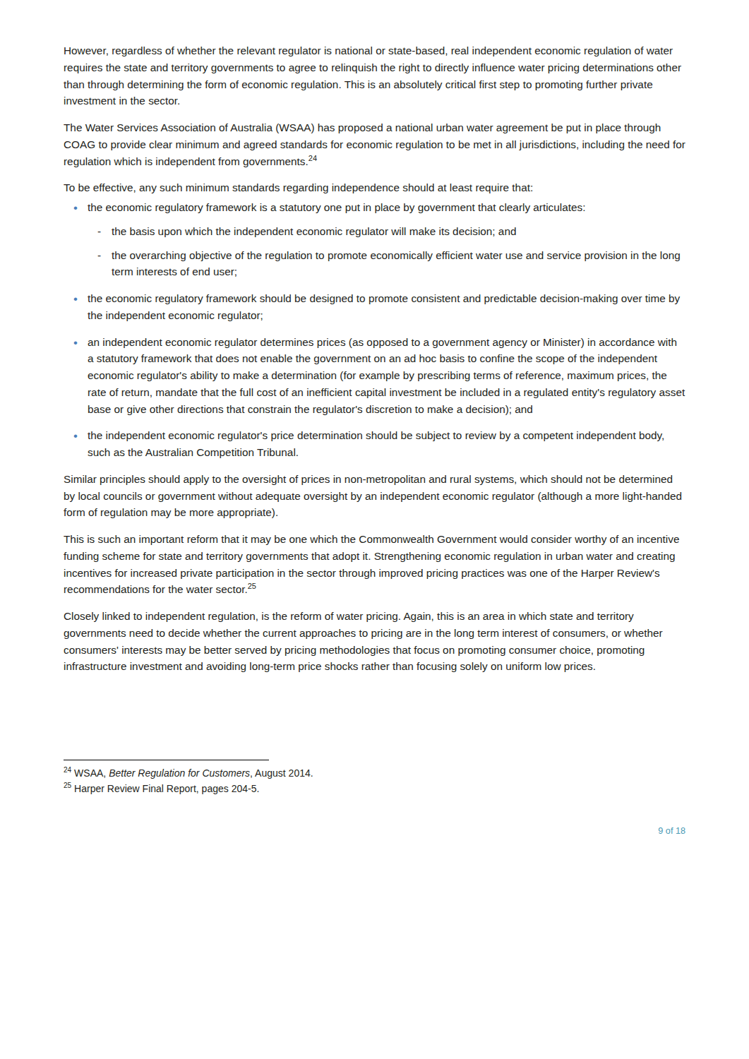However, regardless of whether the relevant regulator is national or state-based, real independent economic regulation of water requires the state and territory governments to agree to relinquish the right to directly influence water pricing determinations other than through determining the form of economic regulation. This is an absolutely critical first step to promoting further private investment in the sector.
The Water Services Association of Australia (WSAA) has proposed a national urban water agreement be put in place through COAG to provide clear minimum and agreed standards for economic regulation to be met in all jurisdictions, including the need for regulation which is independent from governments.24
To be effective, any such minimum standards regarding independence should at least require that:
the economic regulatory framework is a statutory one put in place by government that clearly articulates:
the basis upon which the independent economic regulator will make its decision; and
the overarching objective of the regulation to promote economically efficient water use and service provision in the long term interests of end user;
the economic regulatory framework should be designed to promote consistent and predictable decision-making over time by the independent economic regulator;
an independent economic regulator determines prices (as opposed to a government agency or Minister) in accordance with a statutory framework that does not enable the government on an ad hoc basis to confine the scope of the independent economic regulator's ability to make a determination (for example by prescribing terms of reference, maximum prices, the rate of return, mandate that the full cost of an inefficient capital investment be included in a regulated entity's regulatory asset base or give other directions that constrain the regulator's discretion to make a decision); and
the independent economic regulator's price determination should be subject to review by a competent independent body, such as the Australian Competition Tribunal.
Similar principles should apply to the oversight of prices in non-metropolitan and rural systems, which should not be determined by local councils or government without adequate oversight by an independent economic regulator (although a more light-handed form of regulation may be more appropriate).
This is such an important reform that it may be one which the Commonwealth Government would consider worthy of an incentive funding scheme for state and territory governments that adopt it. Strengthening economic regulation in urban water and creating incentives for increased private participation in the sector through improved pricing practices was one of the Harper Review's recommendations for the water sector.25
Closely linked to independent regulation, is the reform of water pricing. Again, this is an area in which state and territory governments need to decide whether the current approaches to pricing are in the long term interest of consumers, or whether consumers' interests may be better served by pricing methodologies that focus on promoting consumer choice, promoting infrastructure investment and avoiding long-term price shocks rather than focusing solely on uniform low prices.
24 WSAA, Better Regulation for Customers, August 2014.
25 Harper Review Final Report, pages 204-5.
9 of 18